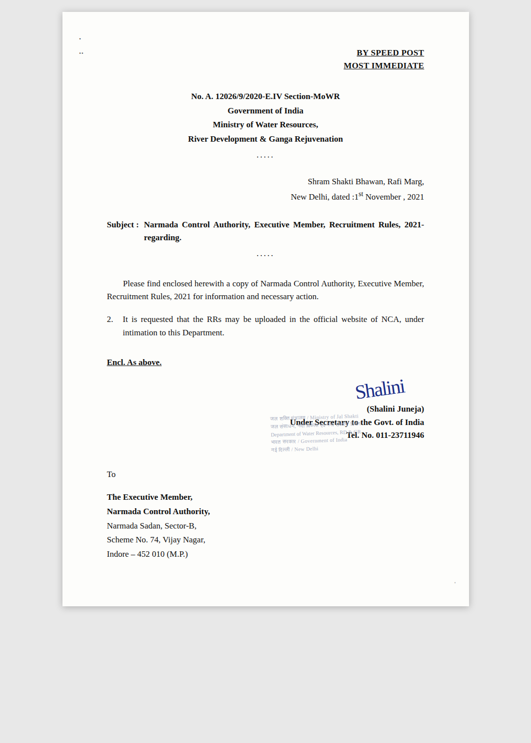•
••
BY SPEED POST
MOST IMMEDIATE
No. A. 12026/9/2020-E.IV Section-MoWR
Government of India
Ministry of Water Resources,
River Development & Ganga Rejuvenation
.....
Shram Shakti Bhawan, Rafi Marg,
New Delhi, dated :1st November , 2021
Subject :
Narmada Control Authority, Executive Member, Recruitment Rules, 2021-regarding.
.....
Please find enclosed herewith a copy of Narmada Control Authority, Executive Member, Recruitment Rules, 2021 for information and necessary action.
2.
It is requested that the RRs may be uploaded in the official website of NCA, under intimation to this Department.
Encl. As above.
Shalini
(Shalini Juneja)
Under Secretary to the Govt. of India
Tel. No. 011-23711946
जल शक्ति मंत्रालय / Ministry of Jal Shakti
जल संसाधन, नदी विकास एवं गंगा संरक्षण विभाग
Department of Water Resources, RD & GR
भारत सरकार / Government of India
नई दिल्ली / New Delhi
To
The Executive Member,
Narmada Control Authority,
Narmada Sadan, Sector-B,
Scheme No. 74, Vijay Nagar,
Indore – 452 010 (M.P.)
•